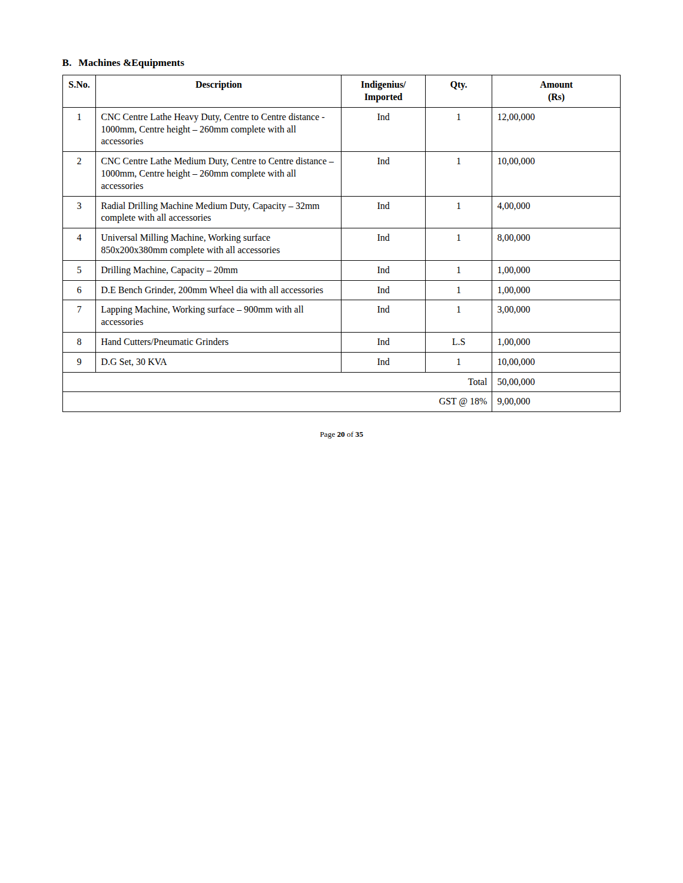B. Machines &Equipments
| S.No. | Description | Indigenius/ Imported | Qty. | Amount (Rs) |
| --- | --- | --- | --- | --- |
| 1 | CNC Centre Lathe Heavy Duty, Centre to Centre distance - 1000mm, Centre height – 260mm complete with all accessories | Ind | 1 | 12,00,000 |
| 2 | CNC Centre Lathe Medium Duty, Centre to Centre distance – 1000mm, Centre height – 260mm complete with all accessories | Ind | 1 | 10,00,000 |
| 3 | Radial Drilling Machine Medium Duty, Capacity – 32mm complete with all accessories | Ind | 1 | 4,00,000 |
| 4 | Universal Milling Machine, Working surface 850x200x380mm complete with all accessories | Ind | 1 | 8,00,000 |
| 5 | Drilling Machine, Capacity – 20mm | Ind | 1 | 1,00,000 |
| 6 | D.E Bench Grinder, 200mm Wheel dia with all accessories | Ind | 1 | 1,00,000 |
| 7 | Lapping Machine, Working surface – 900mm with all accessories | Ind | 1 | 3,00,000 |
| 8 | Hand Cutters/Pneumatic Grinders | Ind | L.S | 1,00,000 |
| 9 | D.G Set, 30 KVA | Ind | 1 | 10,00,000 |
| Total | 50,00,000 |
| GST @ 18% | 9,00,000 |
Page 20 of 35